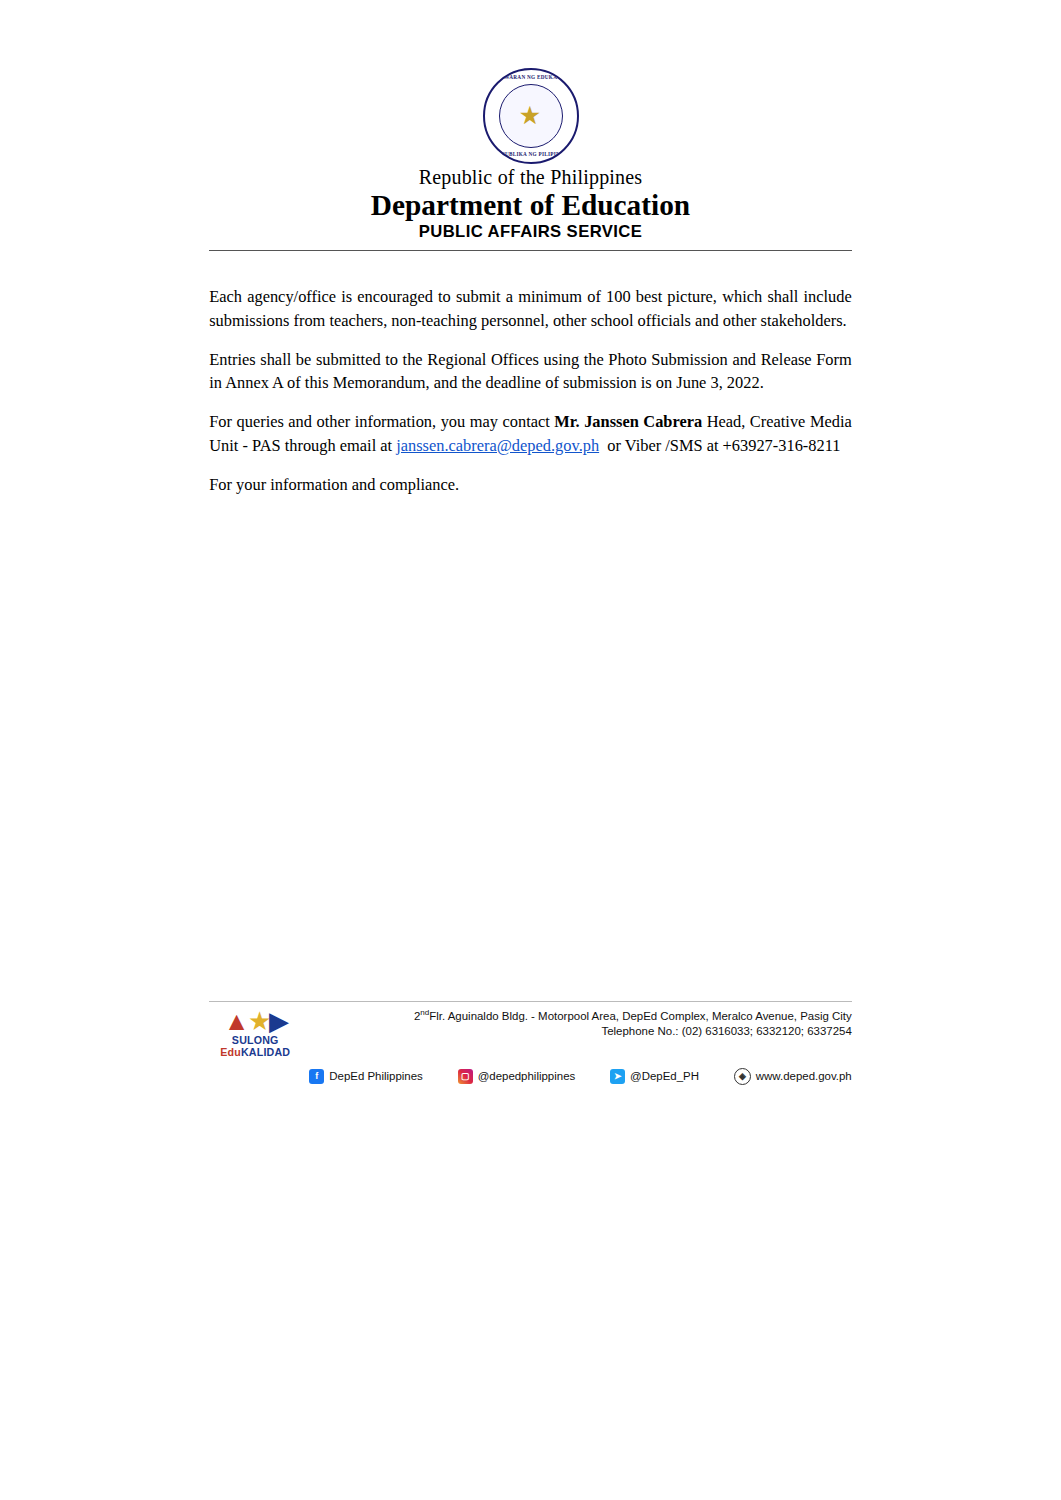KAGAWARAN NG EDUKASYON
★
REPUBLIKA NG PILIPINAS
Republic of the Philippines
Department of Education
PUBLIC AFFAIRS SERVICE
Each agency/office is encouraged to submit a minimum of 100 best picture, which shall include submissions from teachers, non-teaching personnel, other school officials and other stakeholders.
Entries shall be submitted to the Regional Offices using the Photo Submission and Release Form in Annex A of this Memorandum, and the deadline of submission is on June 3, 2022.
For queries and other information, you may contact Mr. Janssen Cabrera Head, Creative Media Unit - PAS through email at janssen.cabrera@deped.gov.ph or Viber /SMS at +63927-316-8211
For your information and compliance.
▲★▶
SULONG
Edu KALIDAD
2ndFlr. Aguinaldo Bldg. - Motorpool Area, DepEd Complex, Meralco Avenue, Pasig City
Telephone No.: (02) 6316033; 6332120; 6337254
fDepEd Philippines
▢@depedphilippines
➤@DepEd_PH
◈www.deped.gov.ph